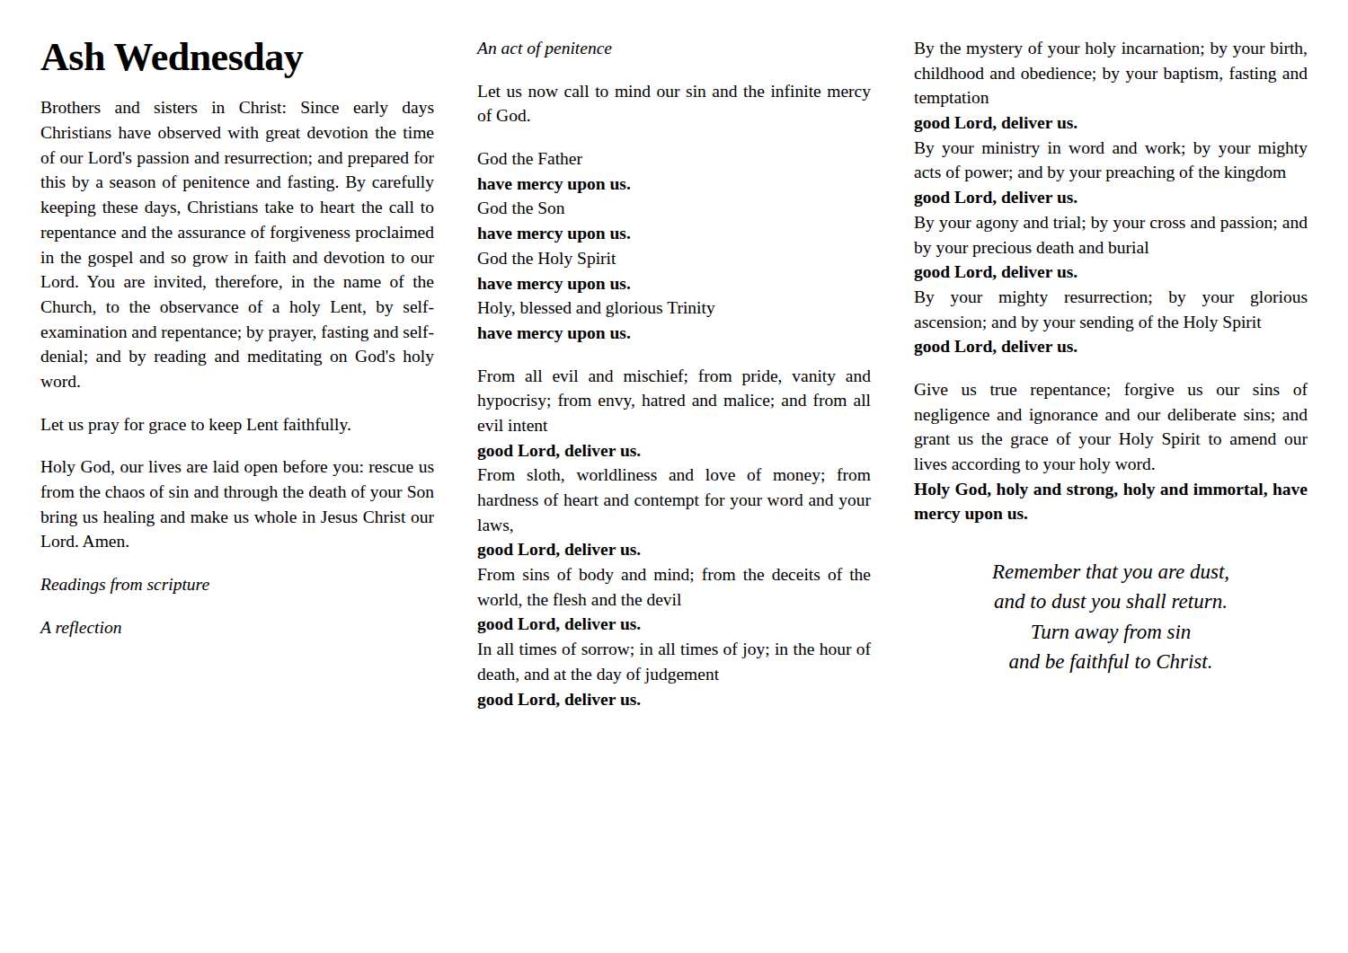Ash Wednesday
Brothers and sisters in Christ: Since early days Christians have observed with great devotion the time of our Lord's passion and resurrection; and prepared for this by a season of penitence and fasting. By carefully keeping these days, Christians take to heart the call to repentance and the assurance of forgiveness proclaimed in the gospel and so grow in faith and devotion to our Lord. You are invited, therefore, in the name of the Church, to the observance of a holy Lent, by self-examination and repentance; by prayer, fasting and self-denial; and by reading and meditating on God's holy word.
Let us pray for grace to keep Lent faithfully.
Holy God, our lives are laid open before you: rescue us from the chaos of sin and through the death of your Son bring us healing and make us whole in Jesus Christ our Lord. Amen.
Readings from scripture
A reflection
An act of penitence
Let us now call to mind our sin and the infinite mercy of God.
God the Father have mercy upon us. God the Son have mercy upon us. God the Holy Spirit have mercy upon us. Holy, blessed and glorious Trinity have mercy upon us.
From all evil and mischief; from pride, vanity and hypocrisy; from envy, hatred and malice; and from all evil intent
good Lord, deliver us.
From sloth, worldliness and love of money; from hardness of heart and contempt for your word and your laws,
good Lord, deliver us.
From sins of body and mind; from the deceits of the world, the flesh and the devil
good Lord, deliver us.
In all times of sorrow; in all times of joy; in the hour of death, and at the day of judgement
good Lord, deliver us.
By the mystery of your holy incarnation; by your birth, childhood and obedience; by your baptism, fasting and temptation
good Lord, deliver us.
By your ministry in word and work; by your mighty acts of power; and by your preaching of the kingdom
good Lord, deliver us.
By your agony and trial; by your cross and passion; and by your precious death and burial
good Lord, deliver us.
By your mighty resurrection; by your glorious ascension; and by your sending of the Holy Spirit
good Lord, deliver us.
Give us true repentance; forgive us our sins of negligence and ignorance and our deliberate sins; and grant us the grace of your Holy Spirit to amend our lives according to your holy word.
Holy God, holy and strong, holy and immortal, have mercy upon us.
Remember that you are dust,
and to dust you shall return.
Turn away from sin
and be faithful to Christ.